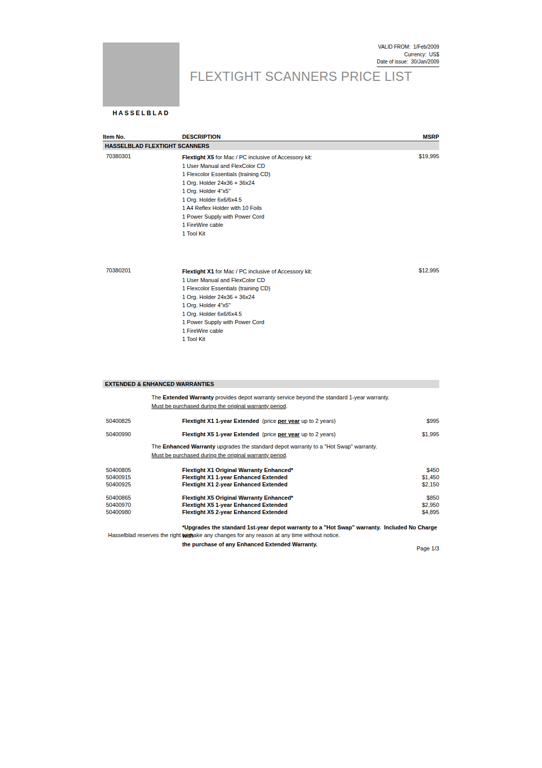HASSELBLAD
VALID FROM: 1/Feb/2009
Currency: US$
Date of issue: 30/Jan/2009
FLEXTIGHT SCANNERS PRICE LIST
Item No.
DESCRIPTION
MSRP
HASSELBLAD FLEXTIGHT SCANNERS
70380301
Flextight X5 for Mac / PC inclusive of Accessory kit:
1 User Manual and FlexColor CD
1 Flexcolor Essentials (training CD)
1 Org. Holder 24x36 + 36x24
1 Org. Holder 4"x5"
1 Org. Holder 6x6/6x4.5
1 A4 Reflex Holder with 10 Foils
1 Power Supply with Power Cord
1 FireWire cable
1 Tool Kit
$19,995
70380201
Flextight X1 for Mac / PC inclusive of Accessory kit:
1 User Manual and FlexColor CD
1 Flexcolor Essentials (training CD)
1 Org. Holder 24x36 + 36x24
1 Org. Holder 4"x5"
1 Org. Holder 6x6/6x4.5
1 Power Supply with Power Cord
1 FireWire cable
1 Tool Kit
$12,995
EXTENDED & ENHANCED WARRANTIES
The Extended Warranty provides depot warranty service beyond the standard 1-year warranty.
Must be purchased during the original warranty period.
50400825
Flextight X1 1-year Extended (price per year up to 2 years)
$995
50400990
Flextight X5 1-year Extended (price per year up to 2 years)
$1,995
The Enhanced Warranty upgrades the standard depot warranty to a "Hot Swap" warranty.
Must be purchased during the original warranty period.
50400805
Flextight X1 Original Warranty Enhanced*
$450
50400915
Flextight X1 1-year Enhanced Extended
$1,450
50400925
Flextight X1 2-year Enhanced Extended
$2,150
50400865
Flextight X5 Original Warranty Enhanced*
$850
50400970
Flextight X5 1-year Enhanced Extended
$2,950
50400980
Flextight X5 2-year Enhanced Extended
$4,895
*Upgrades the standard 1st-year depot warranty to a "Hot Swap" warranty. Included No Charge with
the purchase of any Enhanced Extended Warranty.
Hasselblad reserves the right to make any changes for any reason at any time without notice.
Page 1/3